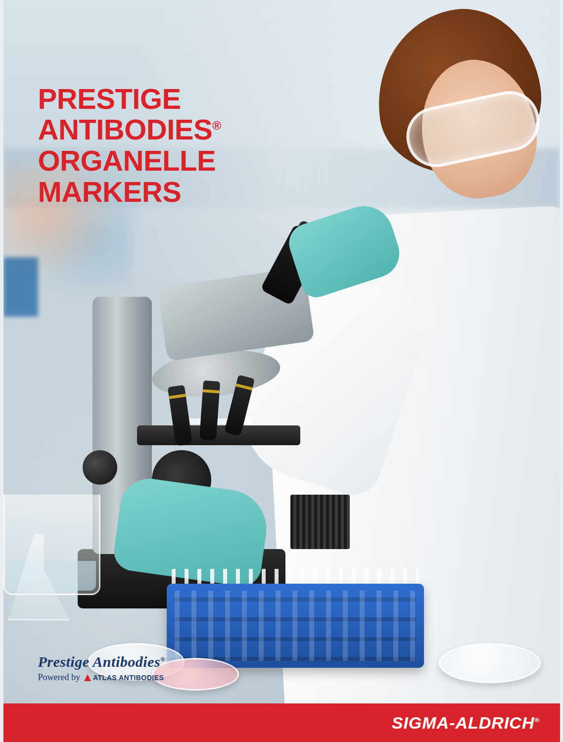Prestige Antibodies®
Organelle Markers
Prestige Antibodies®
Powered by ATLAS ANTIBODIES
SIGMA-ALDRICH®